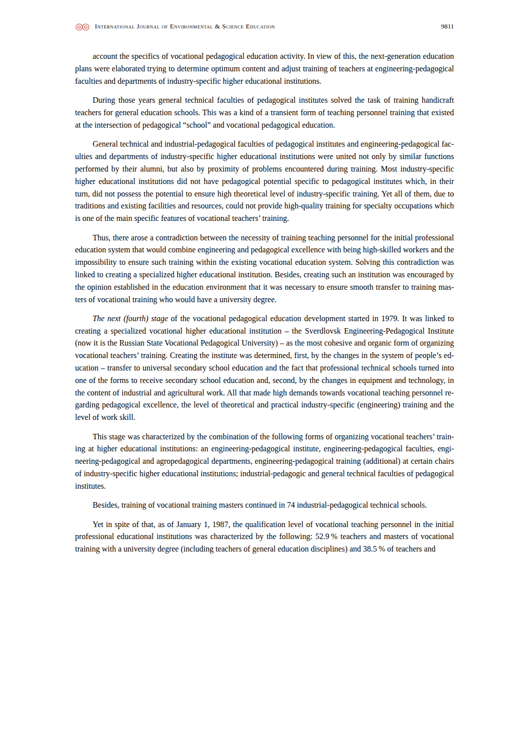◎◎ International Journal of Environmental & Science Education 9811
account the specifics of vocational pedagogical education activity. In view of this, the next-generation education plans were elaborated trying to determine optimum content and adjust training of teachers at engineering-pedagogical faculties and departments of industry-specific higher educational institutions.
During those years general technical faculties of pedagogical institutes solved the task of training handicraft teachers for general education schools. This was a kind of a transient form of teaching personnel training that existed at the intersection of pedagogical “school” and vocational pedagogical education.
General technical and industrial-pedagogical faculties of pedagogical institutes and engineering-pedagogical faculties and departments of industry-specific higher educational institutions were united not only by similar functions performed by their alumni, but also by proximity of problems encountered during training. Most industry-specific higher educational institutions did not have pedagogical potential specific to pedagogical institutes which, in their turn, did not possess the potential to ensure high theoretical level of industry-specific training. Yet all of them, due to traditions and existing facilities and resources, could not provide high-quality training for specialty occupations which is one of the main specific features of vocational teachers’ training.
Thus, there arose a contradiction between the necessity of training teaching personnel for the initial professional education system that would combine engineering and pedagogical excellence with being high-skilled workers and the impossibility to ensure such training within the existing vocational education system. Solving this contradiction was linked to creating a specialized higher educational institution. Besides, creating such an institution was encouraged by the opinion established in the education environment that it was necessary to ensure smooth transfer to training masters of vocational training who would have a university degree.
The next (fourth) stage of the vocational pedagogical education development started in 1979. It was linked to creating a specialized vocational higher educational institution – the Sverdlovsk Engineering-Pedagogical Institute (now it is the Russian State Vocational Pedagogical University) – as the most cohesive and organic form of organizing vocational teachers’ training. Creating the institute was determined, first, by the changes in the system of people’s education – transfer to universal secondary school education and the fact that professional technical schools turned into one of the forms to receive secondary school education and, second, by the changes in equipment and technology, in the content of industrial and agricultural work. All that made high demands towards vocational teaching personnel regarding pedagogical excellence, the level of theoretical and practical industry-specific (engineering) training and the level of work skill.
This stage was characterized by the combination of the following forms of organizing vocational teachers’ training at higher educational institutions: an engineering-pedagogical institute, engineering-pedagogical faculties, engineering-pedagogical and agropedagogical departments, engineering-pedagogical training (additional) at certain chairs of industry-specific higher educational institutions; industrial-pedagogic and general technical faculties of pedagogical institutes.
Besides, training of vocational training masters continued in 74 industrial-pedagogical technical schools.
Yet in spite of that, as of January 1, 1987, the qualification level of vocational teaching personnel in the initial professional educational institutions was characterized by the following: 52.9 % teachers and masters of vocational training with a university degree (including teachers of general education disciplines) and 38.5 % of teachers and